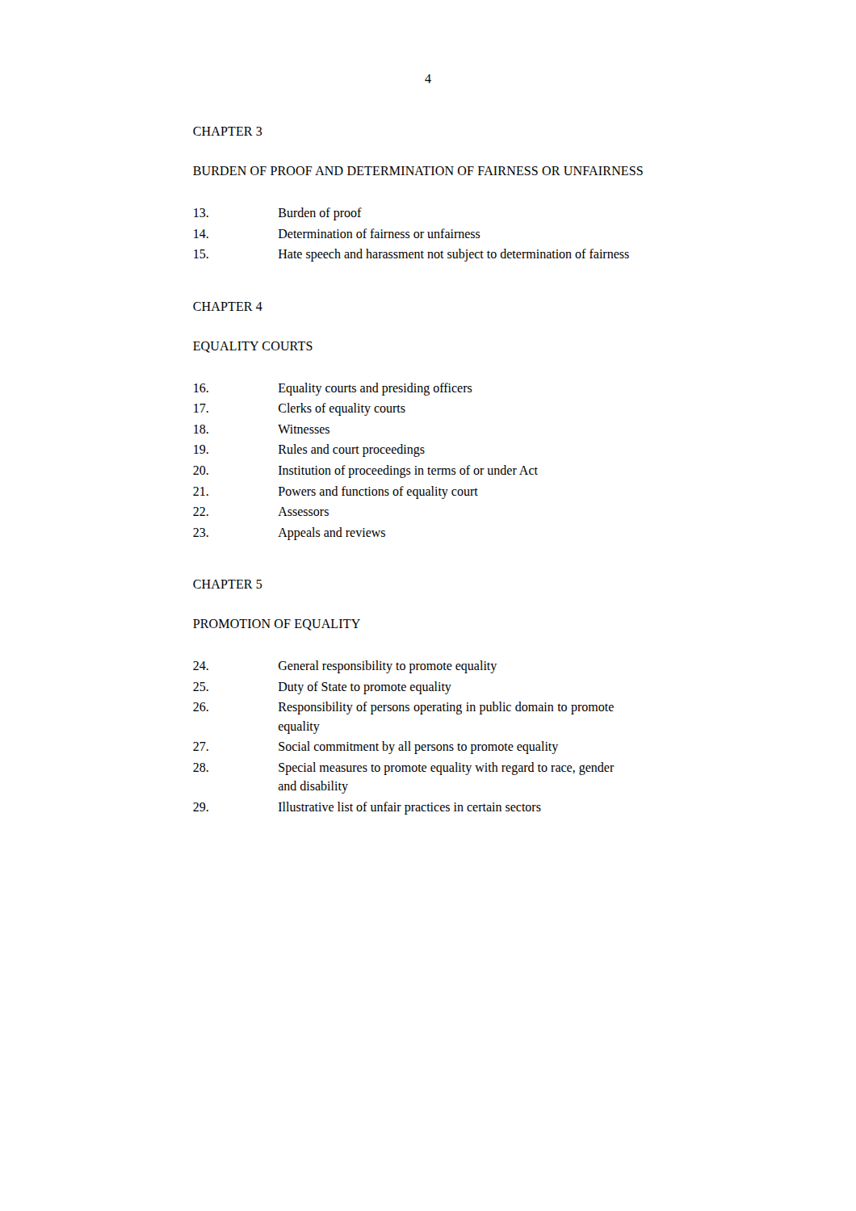4
CHAPTER 3
BURDEN OF PROOF AND DETERMINATION OF FAIRNESS OR UNFAIRNESS
13. Burden of proof
14. Determination of fairness or unfairness
15. Hate speech and harassment not subject to determination of fairness
CHAPTER 4
EQUALITY COURTS
16. Equality courts and presiding officers
17. Clerks of equality courts
18. Witnesses
19. Rules and court proceedings
20. Institution of proceedings in terms of or under Act
21. Powers and functions of equality court
22. Assessors
23. Appeals and reviews
CHAPTER 5
PROMOTION OF EQUALITY
24. General responsibility to promote equality
25. Duty of State to promote equality
26. Responsibility of persons operating in public domain to promote equality
27. Social commitment by all persons to promote equality
28. Special measures to promote equality with regard to race, gender and disability
29. Illustrative list of unfair practices in certain sectors